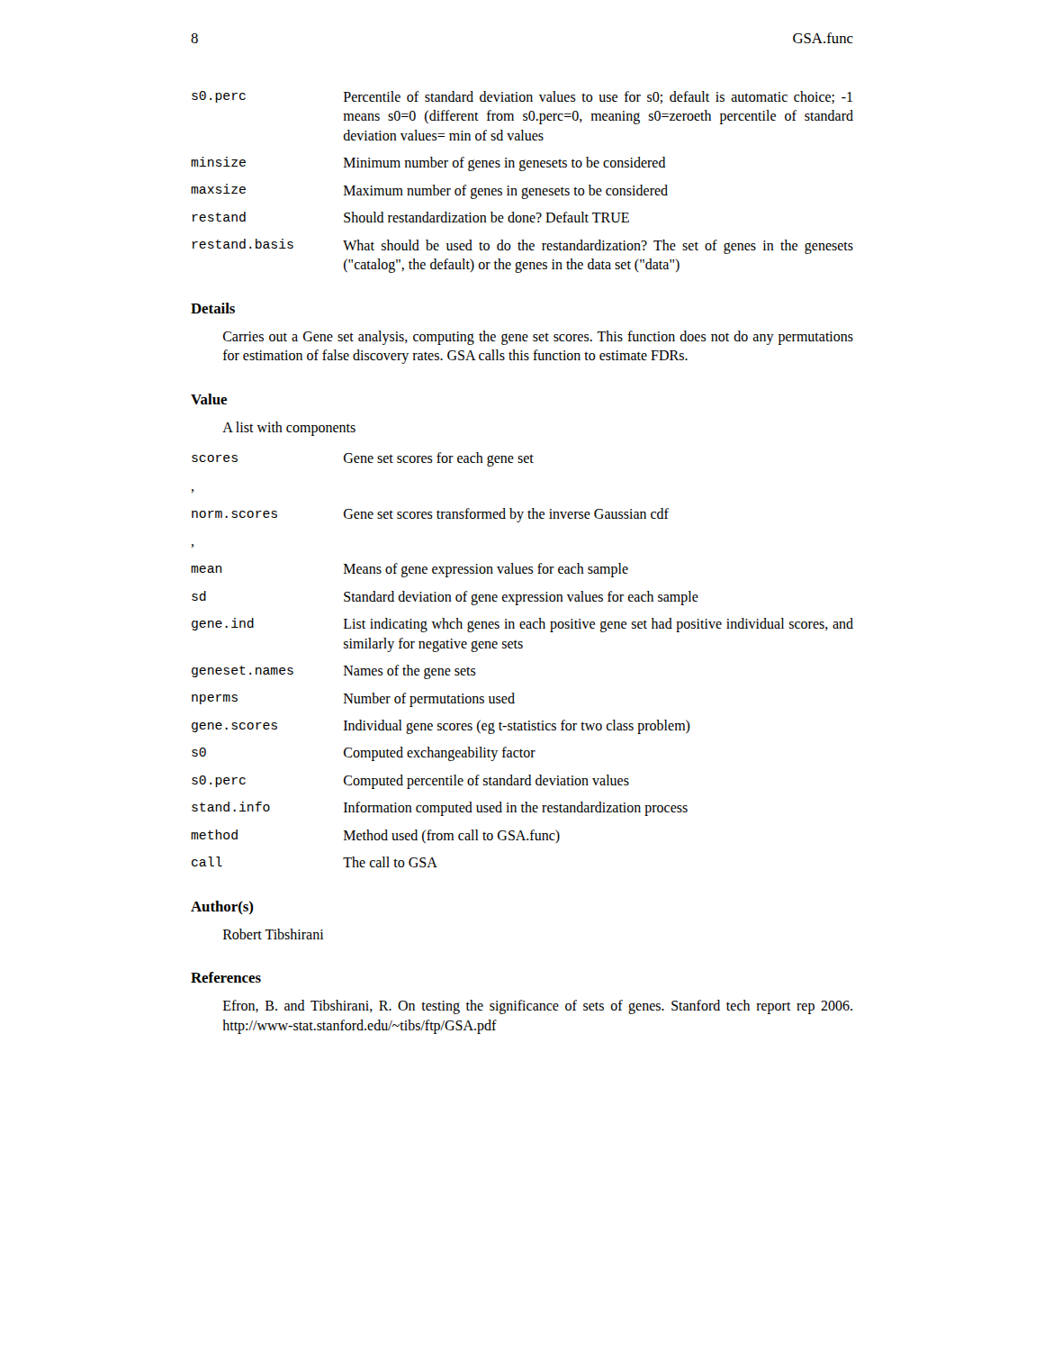8 GSA.func
s0.perc
Percentile of standard deviation values to use for s0; default is automatic choice; -1 means s0=0 (different from s0.perc=0, meaning s0=zeroeth percentile of standard deviation values= min of sd values
minsize
Minimum number of genes in genesets to be considered
maxsize
Maximum number of genes in genesets to be considered
restand
Should restandardization be done? Default TRUE
restand.basis
What should be used to do the restandardization? The set of genes in the genesets ("catalog", the default) or the genes in the data set ("data")
Details
Carries out a Gene set analysis, computing the gene set scores. This function does not do any permutations for estimation of false discovery rates. GSA calls this function to estimate FDRs.
Value
A list with components
scores
Gene set scores for each gene set
,
norm.scores
Gene set scores transformed by the inverse Gaussian cdf
,
mean
Means of gene expression values for each sample
sd
Standard deviation of gene expression values for each sample
gene.ind
List indicating whch genes in each positive gene set had positive individual scores, and similarly for negative gene sets
geneset.names
Names of the gene sets
nperms
Number of permutations used
gene.scores
Individual gene scores (eg t-statistics for two class problem)
s0
Computed exchangeability factor
s0.perc
Computed percentile of standard deviation values
stand.info
Information computed used in the restandardization process
method
Method used (from call to GSA.func)
call
The call to GSA
Author(s)
Robert Tibshirani
References
Efron, B. and Tibshirani, R. On testing the significance of sets of genes. Stanford tech report rep 2006. http://www-stat.stanford.edu/~tibs/ftp/GSA.pdf